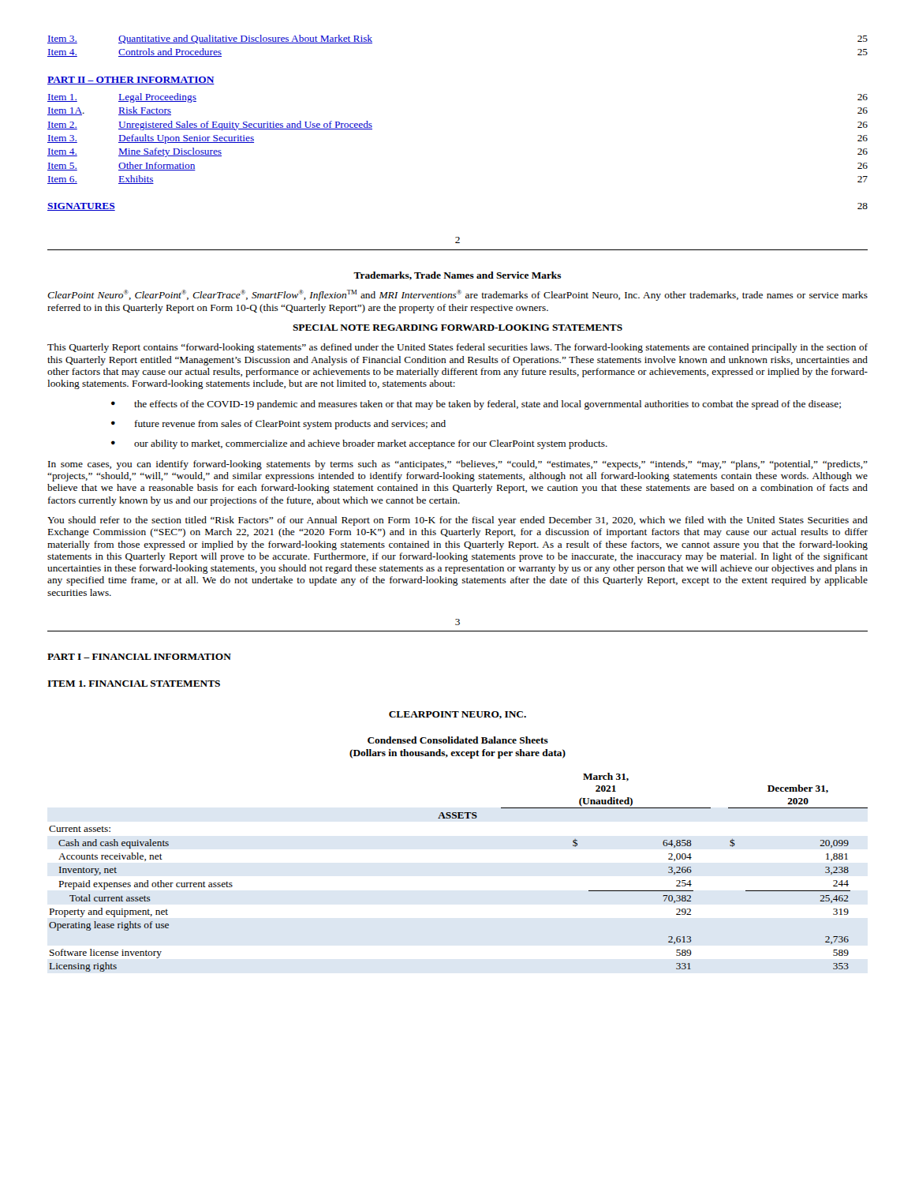| Item 3. | Quantitative and Qualitative Disclosures About Market Risk | 25 |
| Item 4. | Controls and Procedures | 25 |
PART II – OTHER INFORMATION
| Item 1. | Legal Proceedings | 26 |
| Item 1A . | Risk Factors | 26 |
| Item 2. | Unregistered Sales of Equity Securities and Use of Proceeds | 26 |
| Item 3. | Defaults Upon Senior Securities | 26 |
| Item 4. | Mine Safety Disclosures | 26 |
| Item 5. | Other Information | 26 |
| Item 6. | Exhibits | 27 |
SIGNATURES 28
2
Trademarks, Trade Names and Service Marks
ClearPoint Neuro®, ClearPoint®, ClearTrace®, SmartFlow®, InflexionTM and MRI Interventions® are trademarks of ClearPoint Neuro, Inc. Any other trademarks, trade names or service marks referred to in this Quarterly Report on Form 10-Q (this “Quarterly Report”) are the property of their respective owners.
SPECIAL NOTE REGARDING FORWARD-LOOKING STATEMENTS
This Quarterly Report contains “forward-looking statements” as defined under the United States federal securities laws. The forward-looking statements are contained principally in the section of this Quarterly Report entitled “Management’s Discussion and Analysis of Financial Condition and Results of Operations.” These statements involve known and unknown risks, uncertainties and other factors that may cause our actual results, performance or achievements to be materially different from any future results, performance or achievements, expressed or implied by the forward-looking statements. Forward-looking statements include, but are not limited to, statements about:
the effects of the COVID-19 pandemic and measures taken or that may be taken by federal, state and local governmental authorities to combat the spread of the disease;
future revenue from sales of ClearPoint system products and services; and
our ability to market, commercialize and achieve broader market acceptance for our ClearPoint system products.
In some cases, you can identify forward-looking statements by terms such as “anticipates,” “believes,” “could,” “estimates,” “expects,” “intends,” “may,” “plans,” “potential,” “predicts,” “projects,” “should,” “will,” “would,” and similar expressions intended to identify forward-looking statements, although not all forward-looking statements contain these words. Although we believe that we have a reasonable basis for each forward-looking statement contained in this Quarterly Report, we caution you that these statements are based on a combination of facts and factors currently known by us and our projections of the future, about which we cannot be certain.
You should refer to the section titled “Risk Factors” of our Annual Report on Form 10-K for the fiscal year ended December 31, 2020, which we filed with the United States Securities and Exchange Commission (“SEC”) on March 22, 2021 (the “2020 Form 10-K”) and in this Quarterly Report, for a discussion of important factors that may cause our actual results to differ materially from those expressed or implied by the forward-looking statements contained in this Quarterly Report. As a result of these factors, we cannot assure you that the forward-looking statements in this Quarterly Report will prove to be accurate. Furthermore, if our forward-looking statements prove to be inaccurate, the inaccuracy may be material. In light of the significant uncertainties in these forward-looking statements, you should not regard these statements as a representation or warranty by us or any other person that we will achieve our objectives and plans in any specified time frame, or at all. We do not undertake to update any of the forward-looking statements after the date of this Quarterly Report, except to the extent required by applicable securities laws.
3
PART I – FINANCIAL INFORMATION
ITEM 1. FINANCIAL STATEMENTS
CLEARPOINT NEURO, INC.
Condensed Consolidated Balance Sheets
(Dollars in thousands, except for per share data)
| | March 31, 2021 (Unaudited) | | December 31, 2020 |
| ASSETS |
| Current assets: | | | | | | | | |
| Cash and cash equivalents | | $ | 64,858 | | | $ | 20,099 | |
| Accounts receivable, net | | | 2,004 | | | | 1,881 | |
| Inventory, net | | | 3,266 | | | | 3,238 | |
| Prepaid expenses and other current assets | | | 254 | | | | 244 | |
| Total current assets | | | 70,382 | | | | 25,462 | |
| Property and equipment, net | | | 292 | | | | 319 | |
| Operating lease rights of use | | | | | | | | |
| | | | 2,613 | | | | 2,736 | |
| Software license inventory | | | 589 | | | | 589 | |
| Licensing rights | | | 331 | | | | 353 | |